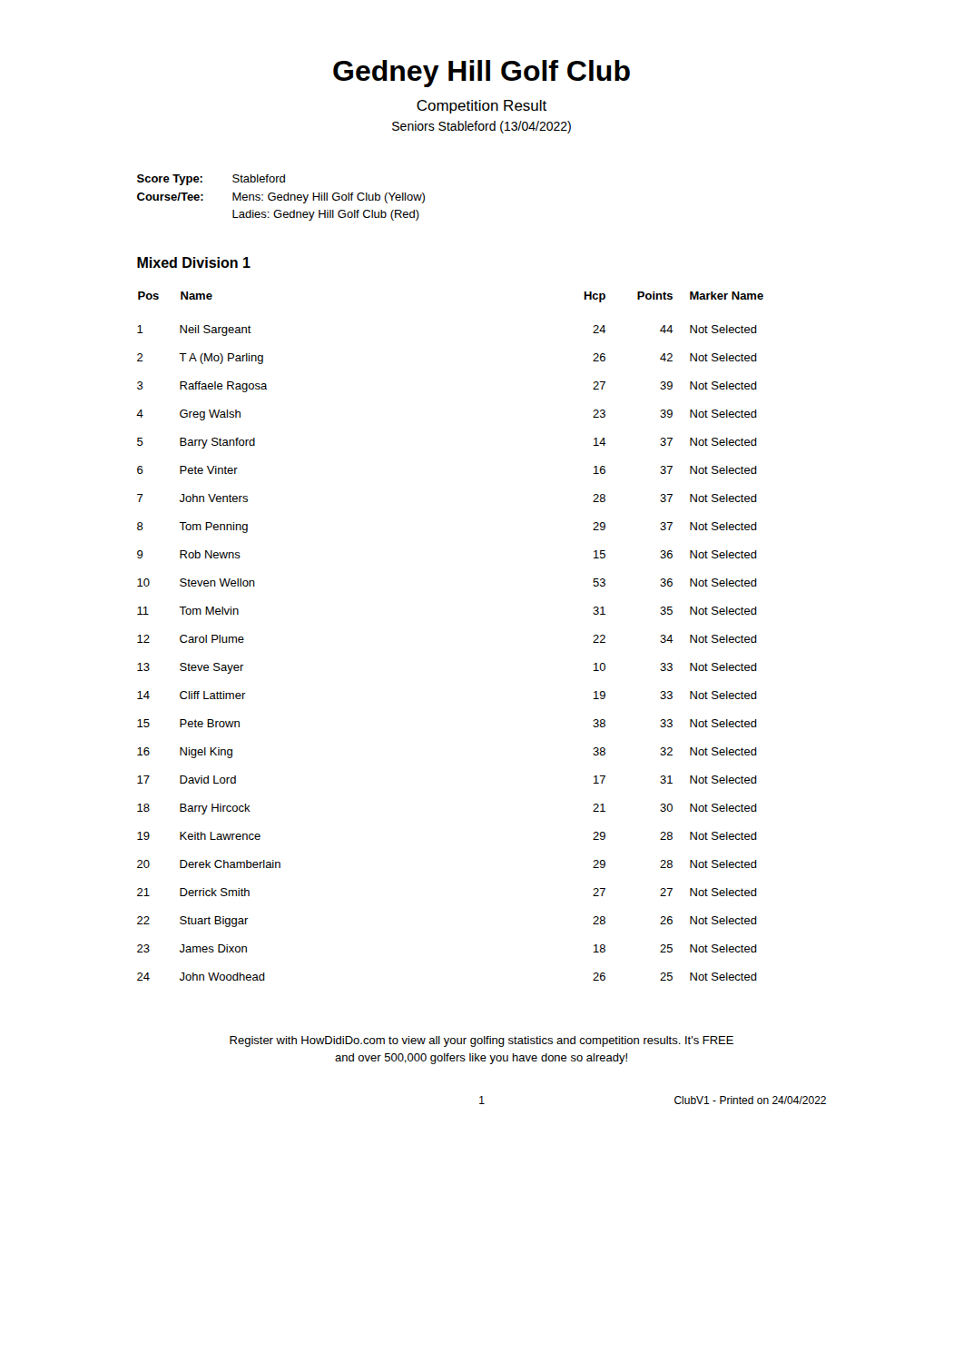Gedney Hill Golf Club
Competition Result
Seniors Stableford (13/04/2022)
Score Type: Stableford
Course/Tee: Mens: Gedney Hill Golf Club (Yellow)
Ladies: Gedney Hill Golf Club (Red)
Mixed Division 1
| Pos | Name | Hcp | Points | Marker Name |
| --- | --- | --- | --- | --- |
| 1 | Neil Sargeant | 24 | 44 | Not Selected |
| 2 | T A (Mo) Parling | 26 | 42 | Not Selected |
| 3 | Raffaele Ragosa | 27 | 39 | Not Selected |
| 4 | Greg Walsh | 23 | 39 | Not Selected |
| 5 | Barry Stanford | 14 | 37 | Not Selected |
| 6 | Pete Vinter | 16 | 37 | Not Selected |
| 7 | John Venters | 28 | 37 | Not Selected |
| 8 | Tom Penning | 29 | 37 | Not Selected |
| 9 | Rob Newns | 15 | 36 | Not Selected |
| 10 | Steven Wellon | 53 | 36 | Not Selected |
| 11 | Tom Melvin | 31 | 35 | Not Selected |
| 12 | Carol Plume | 22 | 34 | Not Selected |
| 13 | Steve Sayer | 10 | 33 | Not Selected |
| 14 | Cliff Lattimer | 19 | 33 | Not Selected |
| 15 | Pete Brown | 38 | 33 | Not Selected |
| 16 | Nigel King | 38 | 32 | Not Selected |
| 17 | David Lord | 17 | 31 | Not Selected |
| 18 | Barry Hircock | 21 | 30 | Not Selected |
| 19 | Keith Lawrence | 29 | 28 | Not Selected |
| 20 | Derek Chamberlain | 29 | 28 | Not Selected |
| 21 | Derrick Smith | 27 | 27 | Not Selected |
| 22 | Stuart Biggar | 28 | 26 | Not Selected |
| 23 | James Dixon | 18 | 25 | Not Selected |
| 24 | John Woodhead | 26 | 25 | Not Selected |
Register with HowDidiDo.com to view all your golfing statistics and competition results. It's FREE
and over 500,000 golfers like you have done so already!
1 ClubV1 - Printed on 24/04/2022